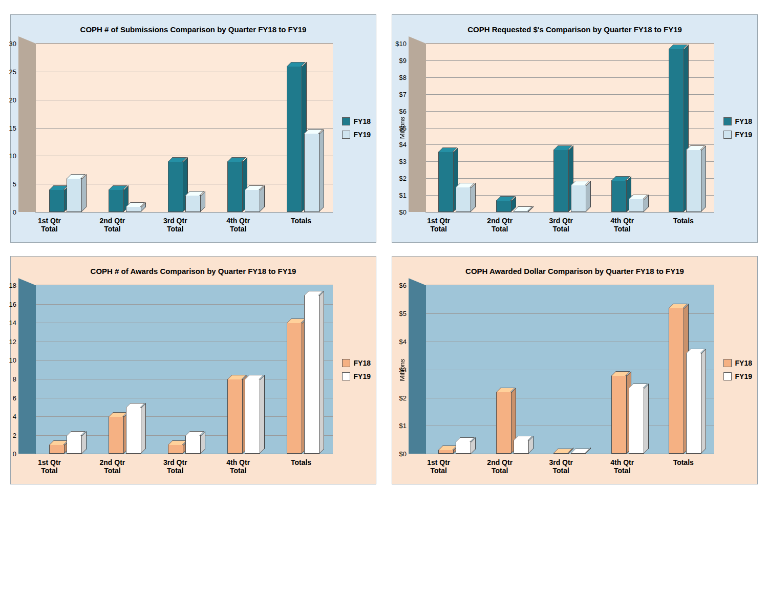COPH # of Submissions Comparison by Quarter FY18 to FY19
30 25 20 15 10 5 0
FY18
FY19
1st Qtr
Total 2nd Qtr
Total 3rd Qtr
Total 4th Qtr
Total Totals
COPH Requested $'s Comparison by Quarter FY18 to FY19
Millions
$10 $9 $8 $7 $6 $5 $4 $3 $2 $1 $0
FY18
FY19
1st Qtr
Total 2nd Qtr
Total 3rd Qtr
Total 4th Qtr
Total Totals
COPH # of Awards Comparison by Quarter FY18 to FY19
18 16 14 12 10 8 6 4 2 0
FY18
FY19
1st Qtr
Total 2nd Qtr
Total 3rd Qtr
Total 4th Qtr
Total Totals
COPH Awarded Dollar Comparison by Quarter FY18 to FY19
Millions
$6 $5 $4 $3 $2 $1 $0
FY18
FY19
1st Qtr
Total 2nd Qtr
Total 3rd Qtr
Total 4th Qtr
Total Totals